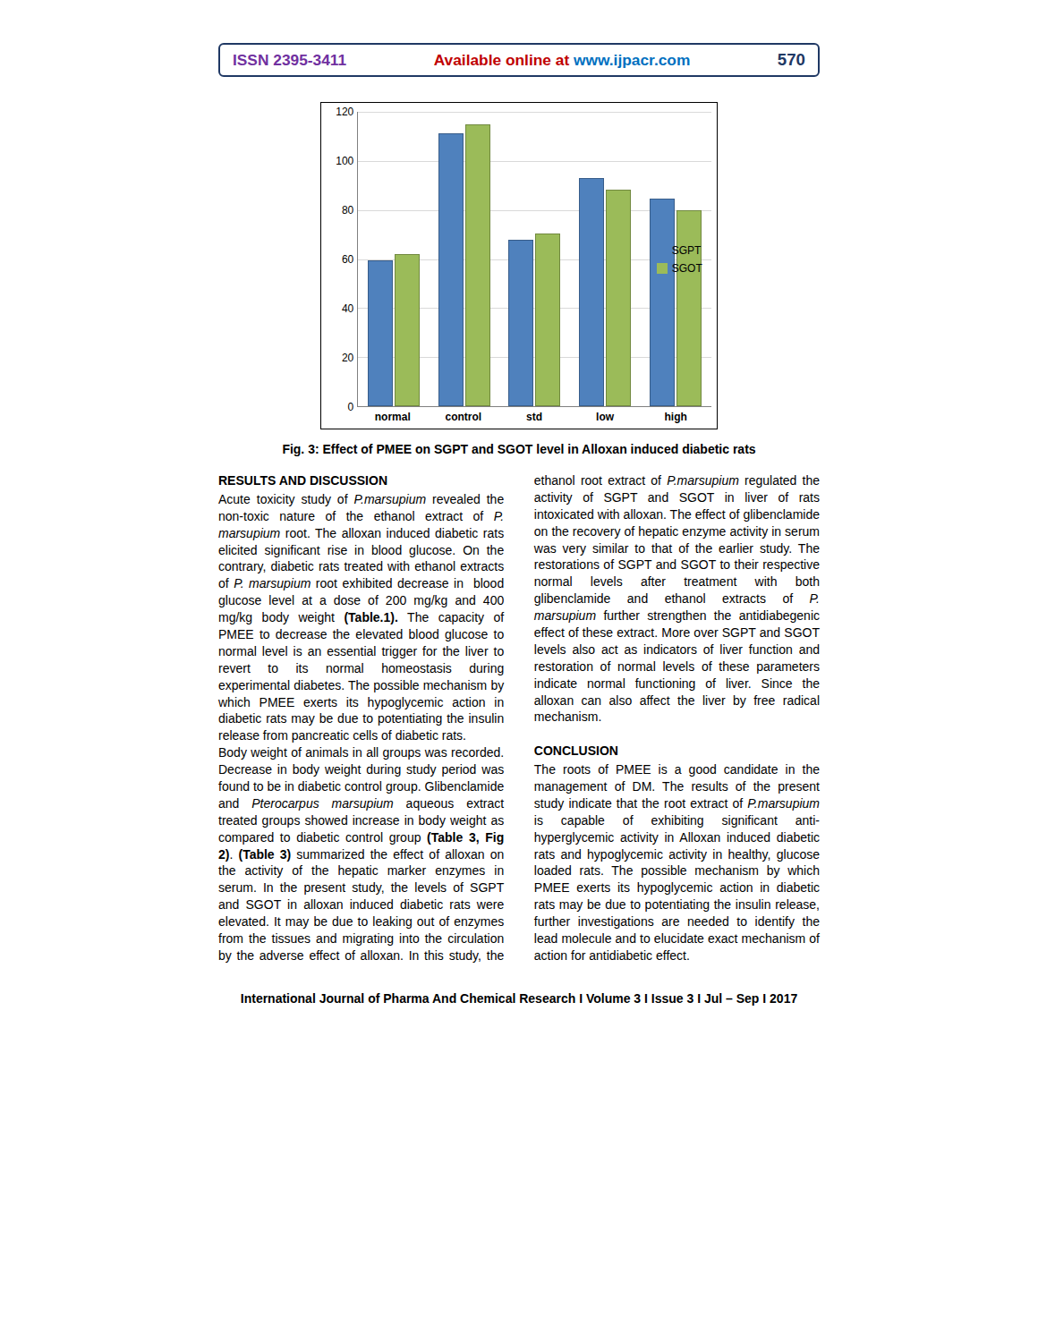ISSN 2395-3411 Available online at www.ijpacr.com 570
120 100 80 60 40 20 0
SGPT
SGOT
normal control std low high
Fig. 3: Effect of PMEE on SGPT and SGOT level in Alloxan induced diabetic rats
Results and Discussion
Acute toxicity study of P.marsupium revealed the non-toxic nature of the ethanol extract of P. marsupium root. The alloxan induced diabetic rats elicited significant rise in blood glucose. On the contrary, diabetic rats treated with ethanol extracts of P. marsupium root exhibited decrease in blood glucose level at a dose of 200 mg/kg and 400 mg/kg body weight (Table.1). The capacity of PMEE to decrease the elevated blood glucose to normal level is an essential trigger for the liver to revert to its normal homeostasis during experimental diabetes. The possible mechanism by which PMEE exerts its hypoglycemic action in diabetic rats may be due to potentiating the insulin release from pancreatic cells of diabetic rats.
Body weight of animals in all groups was recorded. Decrease in body weight during study period was found to be in diabetic control group. Glibenclamide and Pterocarpus marsupium aqueous extract treated groups showed increase in body weight as compared to diabetic control group (Table 3, Fig 2). (Table 3) summarized the effect of alloxan on the activity of the hepatic marker enzymes in serum. In the present study, the levels of SGPT and SGOT in alloxan induced diabetic rats were elevated. It may be due to leaking out of enzymes from the tissues and migrating into the circulation by the adverse effect of alloxan. In this study, the ethanol root extract of P.marsupium regulated the activity of SGPT and SGOT in liver of rats intoxicated with alloxan. The effect of glibenclamide on the recovery of hepatic enzyme activity in serum was very similar to that of the earlier study. The restorations of SGPT and SGOT to their respective normal levels after treatment with both glibenclamide and ethanol extracts of P. marsupium further strengthen the antidiabegenic effect of these extract. More over SGPT and SGOT levels also act as indicators of liver function and restoration of normal levels of these parameters indicate normal functioning of liver. Since the alloxan can also affect the liver by free radical mechanism.
Conclusion
The roots of PMEE is a good candidate in the management of DM. The results of the present study indicate that the root extract of P.marsupium is capable of exhibiting significant anti-hyperglycemic activity in Alloxan induced diabetic rats and hypoglycemic activity in healthy, glucose loaded rats. The possible mechanism by which PMEE exerts its hypoglycemic action in diabetic rats may be due to potentiating the insulin release, further investigations are needed to identify the lead molecule and to elucidate exact mechanism of action for antidiabetic effect.
International Journal of Pharma And Chemical Research I Volume 3 I Issue 3 I Jul – Sep I 2017